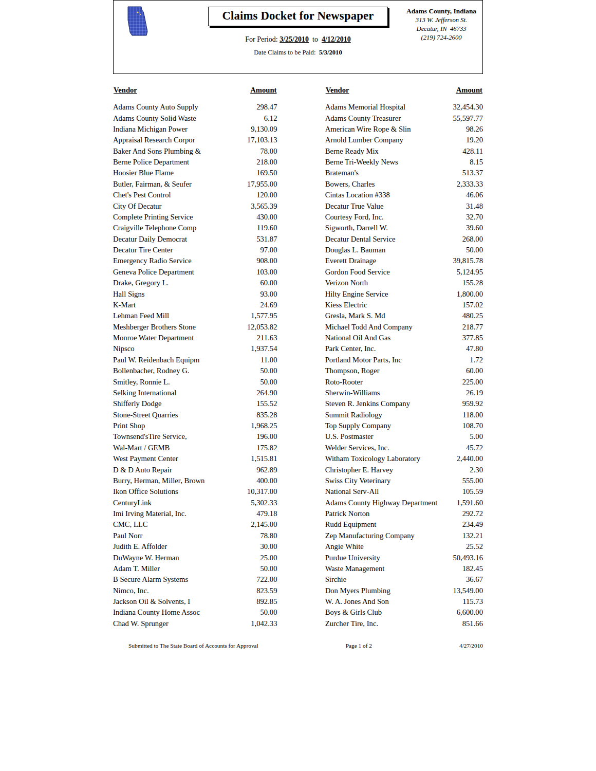Claims Docket for Newspaper
Adams County, Indiana
313 W. Jefferson St.
Decatur, IN 46733
(219) 724-2600
For Period: 3/25/2010 to 4/12/2010
Date Claims to be Paid: 5/3/2010
| Vendor | Amount | | Vendor | Amount |
| --- | --- | --- | --- | --- |
| Adams County Auto Supply | 298.47 | | Adams Memorial Hospital | 32,454.30 |
| Adams County Solid Waste | 6.12 | | Adams County Treasurer | 55,597.77 |
| Indiana Michigan Power | 9,130.09 | | American Wire Rope & Slin | 98.26 |
| Appraisal Research Corpor | 17,103.13 | | Arnold Lumber Company | 19.20 |
| Baker And Sons Plumbing & | 78.00 | | Berne Ready Mix | 428.11 |
| Berne Police Department | 218.00 | | Berne Tri-Weekly News | 8.15 |
| Hoosier Blue Flame | 169.50 | | Brateman's | 513.37 |
| Butler, Fairman, & Seufer | 17,955.00 | | Bowers, Charles | 2,333.33 |
| Chet's Pest Control | 120.00 | | Cintas Location #338 | 46.06 |
| City Of Decatur | 3,565.39 | | Decatur True Value | 31.48 |
| Complete Printing Service | 430.00 | | Courtesy Ford, Inc. | 32.70 |
| Craigville Telephone Comp | 119.60 | | Sigworth, Darrell W. | 39.60 |
| Decatur Daily Democrat | 531.87 | | Decatur Dental Service | 268.00 |
| Decatur Tire Center | 97.00 | | Douglas L. Bauman | 50.00 |
| Emergency Radio Service | 908.00 | | Everett Drainage | 39,815.78 |
| Geneva Police Department | 103.00 | | Gordon Food Service | 5,124.95 |
| Drake, Gregory L. | 60.00 | | Verizon North | 155.28 |
| Hall Signs | 93.00 | | Hilty Engine Service | 1,800.00 |
| K-Mart | 24.69 | | Kiess Electric | 157.02 |
| Lehman Feed Mill | 1,577.95 | | Gresla, Mark S. Md | 480.25 |
| Meshberger Brothers Stone | 12,053.82 | | Michael Todd And Company | 218.77 |
| Monroe Water Department | 211.63 | | National Oil And Gas | 377.85 |
| Nipsco | 1,937.54 | | Park Center, Inc. | 47.80 |
| Paul W. Reidenbach Equipm | 11.00 | | Portland Motor Parts, Inc | 1.72 |
| Bollenbacher, Rodney G. | 50.00 | | Thompson, Roger | 60.00 |
| Smitley, Ronnie L. | 50.00 | | Roto-Rooter | 225.00 |
| Selking International | 264.90 | | Sherwin-Williams | 26.19 |
| Shifferly Dodge | 155.52 | | Steven R. Jenkins Company | 959.92 |
| Stone-Street Quarries | 835.28 | | Summit Radiology | 118.00 |
| Print Shop | 1,968.25 | | Top Supply Company | 108.70 |
| Townsend'sTire Service, | 196.00 | | U.S. Postmaster | 5.00 |
| Wal-Mart / GEMB | 175.82 | | Welder Services, Inc. | 45.72 |
| West Payment Center | 1,515.81 | | Witham Toxicology Laboratory | 2,440.00 |
| D & D Auto Repair | 962.89 | | Christopher E. Harvey | 2.30 |
| Burry, Herman, Miller, Brown | 400.00 | | Swiss City Veterinary | 555.00 |
| Ikon Office Solutions | 10,317.00 | | National Serv-All | 105.59 |
| CenturyLink | 5,302.33 | | Adams County Highway Department | 1,591.60 |
| Imi Irving Material, Inc. | 479.18 | | Patrick Norton | 292.72 |
| CMC, LLC | 2,145.00 | | Rudd Equipment | 234.49 |
| Paul Norr | 78.80 | | Zep Manufacturing Company | 132.21 |
| Judith E. Affolder | 30.00 | | Angie White | 25.52 |
| DuWayne W. Herman | 25.00 | | Purdue University | 50,493.16 |
| Adam T. Miller | 50.00 | | Waste Management | 182.45 |
| B Secure Alarm Systems | 722.00 | | Sirchie | 36.67 |
| Nimco, Inc. | 823.59 | | Don Myers Plumbing | 13,549.00 |
| Jackson Oil & Solvents, I | 892.85 | | W. A. Jones And Son | 115.73 |
| Indiana County Home Assoc | 50.00 | | Boys & Girls Club | 6,600.00 |
| Chad W. Sprunger | 1,042.33 | | Zurcher Tire, Inc. | 851.66 |
Submitted to The State Board of Accounts for Approval
Page 1 of 2
4/27/2010